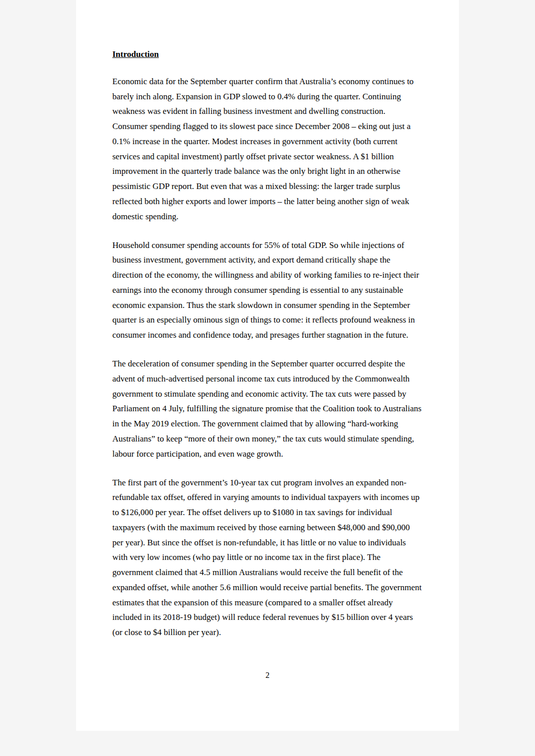Introduction
Economic data for the September quarter confirm that Australia’s economy continues to barely inch along. Expansion in GDP slowed to 0.4% during the quarter. Continuing weakness was evident in falling business investment and dwelling construction. Consumer spending flagged to its slowest pace since December 2008 – eking out just a 0.1% increase in the quarter. Modest increases in government activity (both current services and capital investment) partly offset private sector weakness. A $1 billion improvement in the quarterly trade balance was the only bright light in an otherwise pessimistic GDP report. But even that was a mixed blessing: the larger trade surplus reflected both higher exports and lower imports – the latter being another sign of weak domestic spending.
Household consumer spending accounts for 55% of total GDP. So while injections of business investment, government activity, and export demand critically shape the direction of the economy, the willingness and ability of working families to re-inject their earnings into the economy through consumer spending is essential to any sustainable economic expansion. Thus the stark slowdown in consumer spending in the September quarter is an especially ominous sign of things to come: it reflects profound weakness in consumer incomes and confidence today, and presages further stagnation in the future.
The deceleration of consumer spending in the September quarter occurred despite the advent of much-advertised personal income tax cuts introduced by the Commonwealth government to stimulate spending and economic activity. The tax cuts were passed by Parliament on 4 July, fulfilling the signature promise that the Coalition took to Australians in the May 2019 election. The government claimed that by allowing “hard-working Australians” to keep “more of their own money,” the tax cuts would stimulate spending, labour force participation, and even wage growth.
The first part of the government’s 10-year tax cut program involves an expanded non-refundable tax offset, offered in varying amounts to individual taxpayers with incomes up to $126,000 per year. The offset delivers up to $1080 in tax savings for individual taxpayers (with the maximum received by those earning between $48,000 and $90,000 per year). But since the offset is non-refundable, it has little or no value to individuals with very low incomes (who pay little or no income tax in the first place). The government claimed that 4.5 million Australians would receive the full benefit of the expanded offset, while another 5.6 million would receive partial benefits. The government estimates that the expansion of this measure (compared to a smaller offset already included in its 2018-19 budget) will reduce federal revenues by $15 billion over 4 years (or close to $4 billion per year).
2